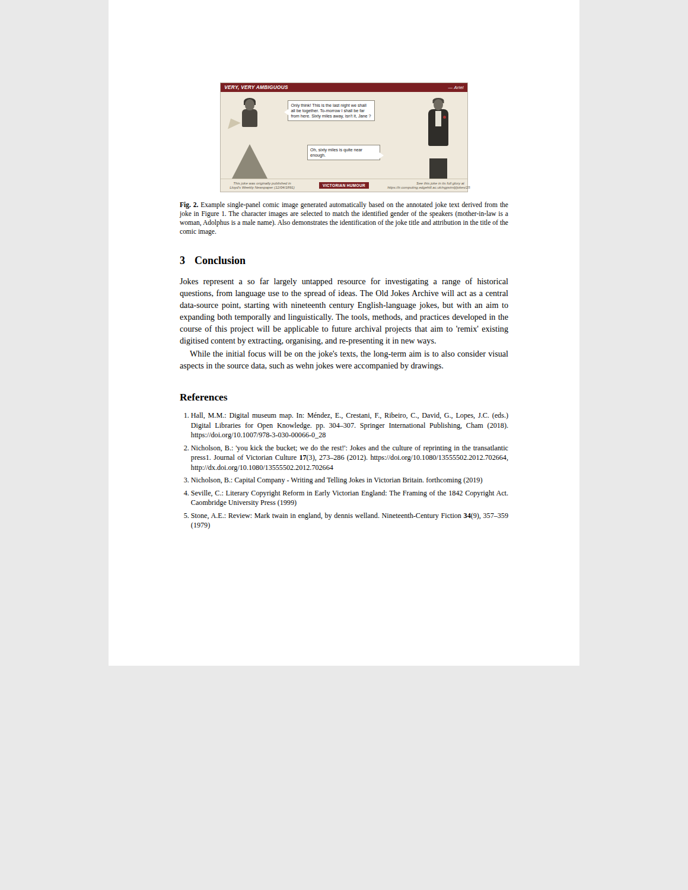VERY, VERY AMBIGUOUS — Ariel
Only think! This is the last night we shall all be together. To-morrow I shall be far from here. Sixty miles away, isn't it, Jane ?
Oh, sixty miles is quite near enough.
This joke was originally published in
Lloyd's Weekly Newspaper (12/04/1891) VICTORIAN HUMOUR See this joke in its full glory at
https://ir.computing.edgehill.ac.uk/ngpvimlj/jokes/25
Fig. 2. Example single-panel comic image generated automatically based on the annotated joke text derived from the joke in Figure 1. The character images are selected to match the identified gender of the speakers (mother-in-law is a woman, Adolphus is a male name). Also demonstrates the identification of the joke title and attribution in the title of the comic image.
3 Conclusion
Jokes represent a so far largely untapped resource for investigating a range of historical questions, from language use to the spread of ideas. The Old Jokes Archive will act as a central data-source point, starting with nineteenth century English-language jokes, but with an aim to expanding both temporally and linguistically. The tools, methods, and practices developed in the course of this project will be applicable to future archival projects that aim to 'remix' existing digitised content by extracting, organising, and re-presenting it in new ways.
While the initial focus will be on the joke's texts, the long-term aim is to also consider visual aspects in the source data, such as wehn jokes were accompanied by drawings.
References
Hall, M.M.: Digital museum map. In: Méndez, E., Crestani, F., Ribeiro, C., David, G., Lopes, J.C. (eds.) Digital Libraries for Open Knowledge. pp. 304–307. Springer International Publishing, Cham (2018). https://doi.org/10.1007/978-3-030-00066-0_28
Nicholson, B.: 'you kick the bucket; we do the rest!': Jokes and the culture of reprinting in the transatlantic press1. Journal of Victorian Culture 17(3), 273–286 (2012). https://doi.org/10.1080/13555502.2012.702664, http://dx.doi.org/10.1080/13555502.2012.702664
Nicholson, B.: Capital Company - Writing and Telling Jokes in Victorian Britain. forthcoming (2019)
Seville, C.: Literary Copyright Reform in Early Victorian England: The Framing of the 1842 Copyright Act. Caombridge University Press (1999)
Stone, A.E.: Review: Mark twain in england, by dennis welland. Nineteenth-Century Fiction 34(9), 357–359 (1979)